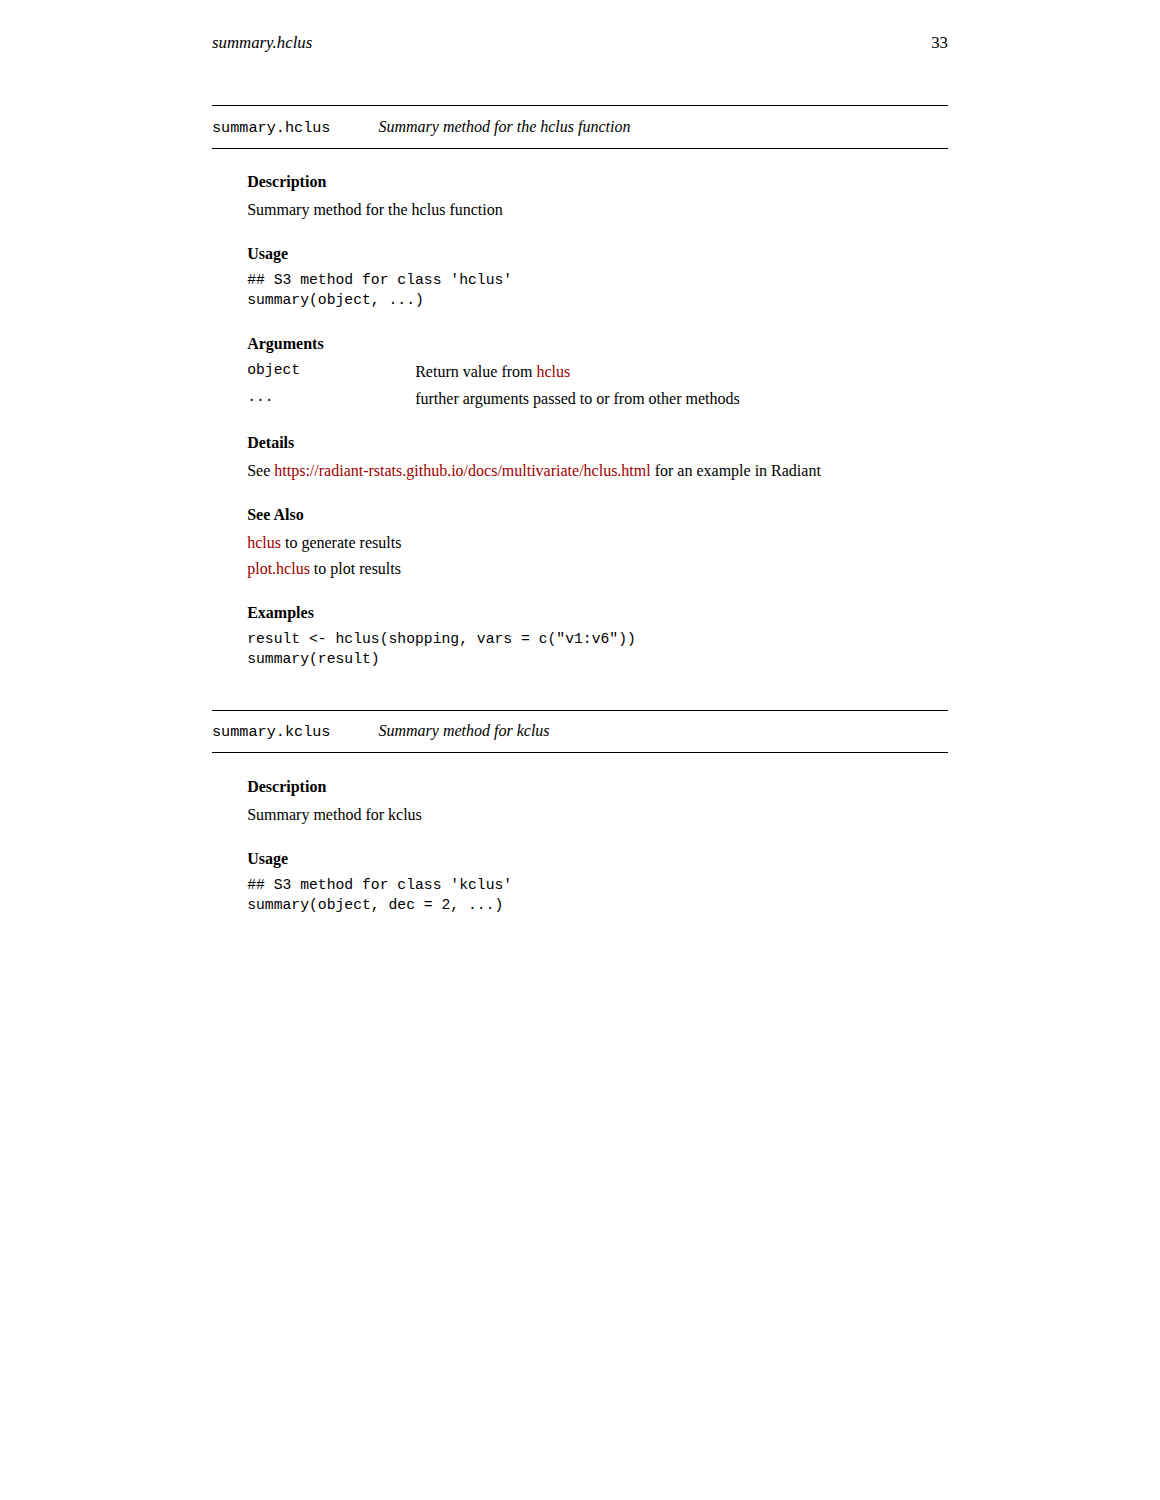summary.hclus 33
summary.hclus Summary method for the hclus function
Description
Summary method for the hclus function
Usage
## S3 method for class 'hclus'
summary(object, ...)
Arguments
object
Return value from hclus
...
further arguments passed to or from other methods
Details
See https://radiant-rstats.github.io/docs/multivariate/hclus.html for an example in Radiant
See Also
hclus to generate results
plot.hclus to plot results
Examples
result <- hclus(shopping, vars = c("v1:v6"))
summary(result)
summary.kclus Summary method for kclus
Description
Summary method for kclus
Usage
## S3 method for class 'kclus'
summary(object, dec = 2, ...)